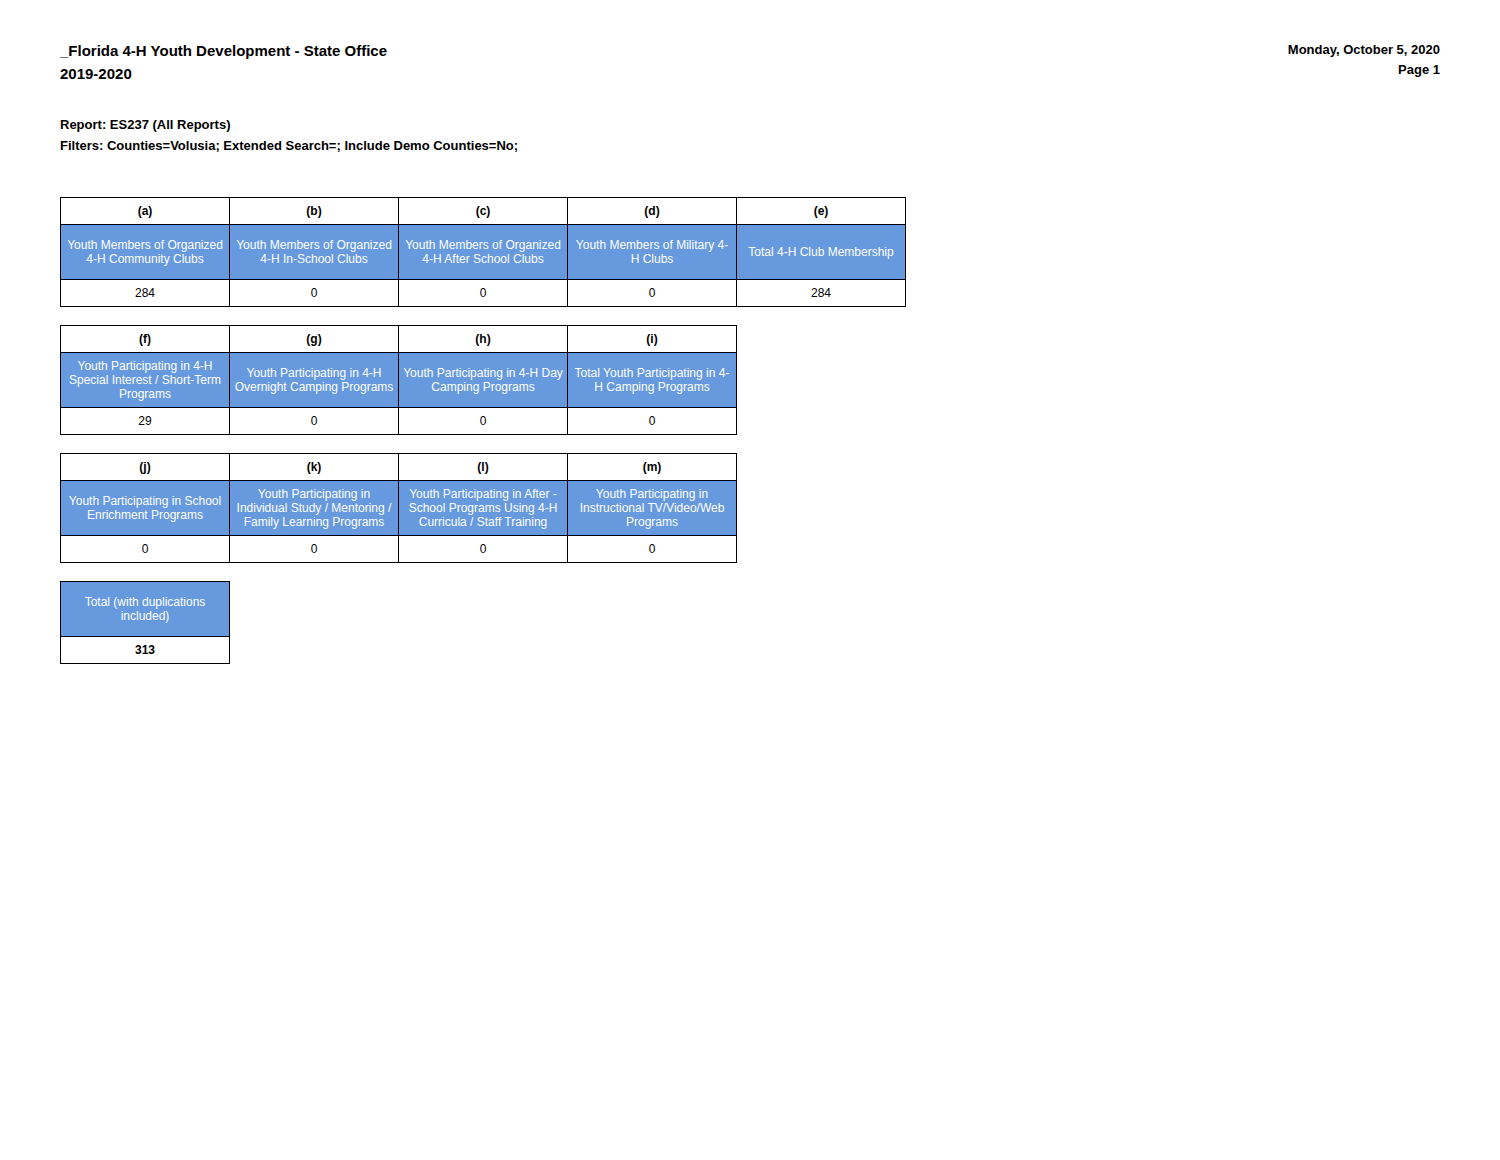_Florida 4-H Youth Development - State Office
2019-2020
Monday, October 5, 2020
Page 1
Report: ES237 (All Reports)
Filters: Counties=Volusia; Extended Search=; Include Demo Counties=No;
| (a) | (b) | (c) | (d) | (e) |
| Youth Members of Organized 4-H Community Clubs | Youth Members of Organized 4-H In-School Clubs | Youth Members of Organized 4-H After School Clubs | Youth Members of Military 4-H Clubs | Total 4-H Club Membership |
| 284 | 0 | 0 | 0 | 284 |
| (f) | (g) | (h) | (i) |
| Youth Participating in 4-H Special Interest / Short-Term Programs | Youth Participating in 4-H Overnight Camping Programs | Youth Participating in 4-H Day Camping Programs | Total Youth Participating in 4-H Camping Programs |
| 29 | 0 | 0 | 0 |
| (j) | (k) | (l) | (m) |
| Youth Participating in School Enrichment Programs | Youth Participating in Individual Study / Mentoring / Family Learning Programs | Youth Participating in After - School Programs Using 4-H Curricula / Staff Training | Youth Participating in Instructional TV/Video/Web Programs |
| 0 | 0 | 0 | 0 |
| Total (with duplications included) |
| --- |
| 313 |